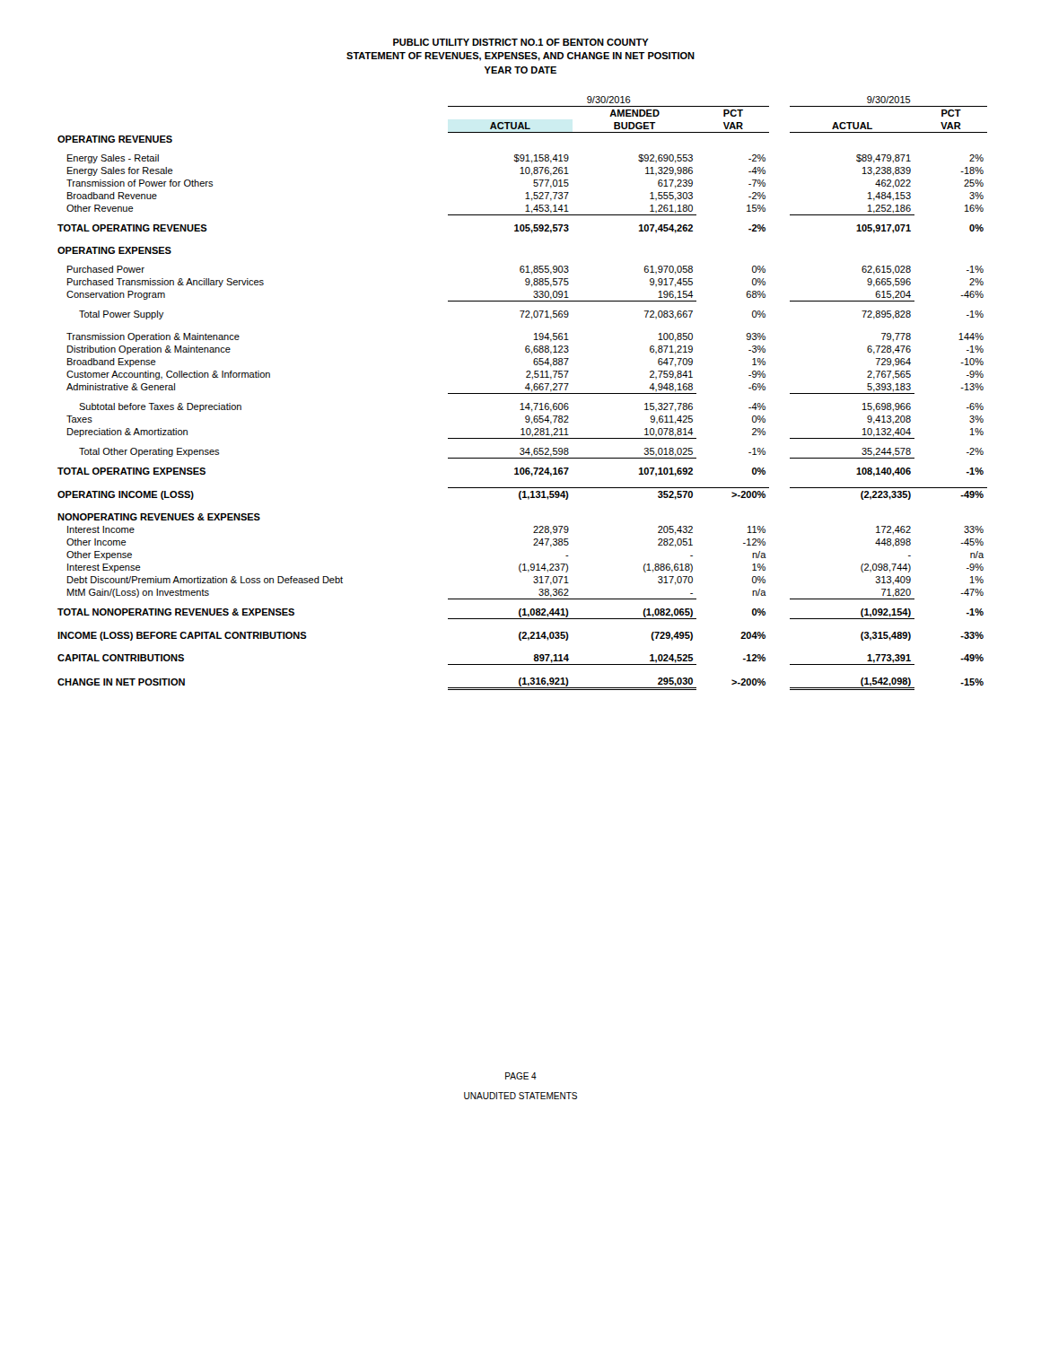PUBLIC UTILITY DISTRICT NO.1 OF BENTON COUNTY
STATEMENT OF REVENUES, EXPENSES, AND CHANGE IN NET POSITION
YEAR TO DATE
| | 9/30/2016 | | 9/30/2015 |
| --- | --- | --- | --- |
| | | AMENDED | PCT | | | PCT |
| | ACTUAL | BUDGET | VAR | | ACTUAL | VAR |
| OPERATING REVENUES | | | | | | |
| Energy Sales - Retail | $91,158,419 | $92,690,553 | -2% | | $89,479,871 | 2% |
| Energy Sales for Resale | 10,876,261 | 11,329,986 | -4% | | 13,238,839 | -18% |
| Transmission of Power for Others | 577,015 | 617,239 | -7% | | 462,022 | 25% |
| Broadband Revenue | 1,527,737 | 1,555,303 | -2% | | 1,484,153 | 3% |
| Other Revenue | 1,453,141 | 1,261,180 | 15% | | 1,252,186 | 16% |
| TOTAL OPERATING REVENUES | 105,592,573 | 107,454,262 | -2% | | 105,917,071 | 0% |
| OPERATING EXPENSES | | | | | | |
| Purchased Power | 61,855,903 | 61,970,058 | 0% | | 62,615,028 | -1% |
| Purchased Transmission & Ancillary Services | 9,885,575 | 9,917,455 | 0% | | 9,665,596 | 2% |
| Conservation Program | 330,091 | 196,154 | 68% | | 615,204 | -46% |
| Total Power Supply | 72,071,569 | 72,083,667 | 0% | | 72,895,828 | -1% |
| Transmission Operation & Maintenance | 194,561 | 100,850 | 93% | | 79,778 | 144% |
| Distribution Operation & Maintenance | 6,688,123 | 6,871,219 | -3% | | 6,728,476 | -1% |
| Broadband Expense | 654,887 | 647,709 | 1% | | 729,964 | -10% |
| Customer Accounting, Collection & Information | 2,511,757 | 2,759,841 | -9% | | 2,767,565 | -9% |
| Administrative & General | 4,667,277 | 4,948,168 | -6% | | 5,393,183 | -13% |
| Subtotal before Taxes & Depreciation | 14,716,606 | 15,327,786 | -4% | | 15,698,966 | -6% |
| Taxes | 9,654,782 | 9,611,425 | 0% | | 9,413,208 | 3% |
| Depreciation & Amortization | 10,281,211 | 10,078,814 | 2% | | 10,132,404 | 1% |
| Total Other Operating Expenses | 34,652,598 | 35,018,025 | -1% | | 35,244,578 | -2% |
| TOTAL OPERATING EXPENSES | 106,724,167 | 107,101,692 | 0% | | 108,140,406 | -1% |
| OPERATING INCOME (LOSS) | (1,131,594) | 352,570 | >-200% | | (2,223,335) | -49% |
| NONOPERATING REVENUES & EXPENSES | | | | | | |
| Interest Income | 228,979 | 205,432 | 11% | | 172,462 | 33% |
| Other Income | 247,385 | 282,051 | -12% | | 448,898 | -45% |
| Other Expense | - | - | n/a | | - | n/a |
| Interest Expense | (1,914,237) | (1,886,618) | 1% | | (2,098,744) | -9% |
| Debt Discount/Premium Amortization & Loss on Defeased Debt | 317,071 | 317,070 | 0% | | 313,409 | 1% |
| MtM Gain/(Loss) on Investments | 38,362 | - | n/a | | 71,820 | -47% |
| TOTAL NONOPERATING REVENUES & EXPENSES | (1,082,441) | (1,082,065) | 0% | | (1,092,154) | -1% |
| INCOME (LOSS) BEFORE CAPITAL CONTRIBUTIONS | (2,214,035) | (729,495) | 204% | | (3,315,489) | -33% |
| CAPITAL CONTRIBUTIONS | 897,114 | 1,024,525 | -12% | | 1,773,391 | -49% |
| CHANGE IN NET POSITION | (1,316,921) | 295,030 | >-200% | | (1,542,098) | -15% |
PAGE 4
UNAUDITED STATEMENTS